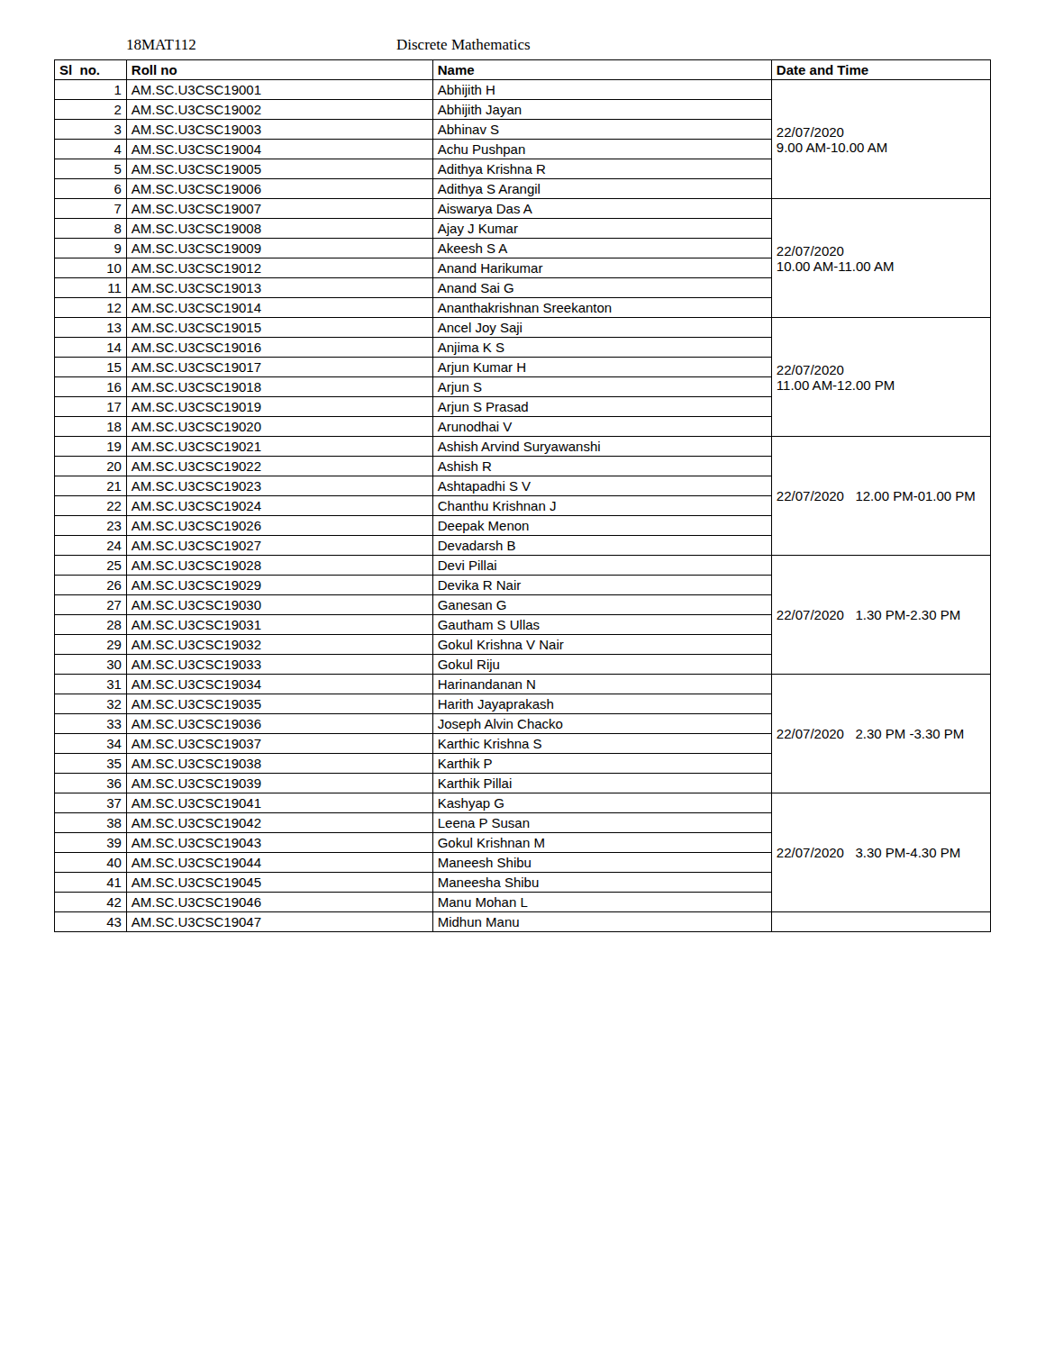18MAT112 Discrete Mathematics
| Sl no. | Roll no | Name | Date and Time |
| --- | --- | --- | --- |
| 1 | AM.SC.U3CSC19001 | Abhijith H | 22/07/2020 9.00 AM-10.00 AM |
| 2 | AM.SC.U3CSC19002 | Abhijith Jayan |
| 3 | AM.SC.U3CSC19003 | Abhinav S |
| 4 | AM.SC.U3CSC19004 | Achu Pushpan |
| 5 | AM.SC.U3CSC19005 | Adithya Krishna R |
| 6 | AM.SC.U3CSC19006 | Adithya S Arangil |
| 7 | AM.SC.U3CSC19007 | Aiswarya Das A | 22/07/2020 10.00 AM-11.00 AM |
| 8 | AM.SC.U3CSC19008 | Ajay J Kumar |
| 9 | AM.SC.U3CSC19009 | Akeesh S A |
| 10 | AM.SC.U3CSC19012 | Anand Harikumar |
| 11 | AM.SC.U3CSC19013 | Anand Sai G |
| 12 | AM.SC.U3CSC19014 | Ananthakrishnan Sreekanton |
| 13 | AM.SC.U3CSC19015 | Ancel Joy Saji | 22/07/2020 11.00 AM-12.00 PM |
| 14 | AM.SC.U3CSC19016 | Anjima K S |
| 15 | AM.SC.U3CSC19017 | Arjun Kumar H |
| 16 | AM.SC.U3CSC19018 | Arjun S |
| 17 | AM.SC.U3CSC19019 | Arjun S Prasad |
| 18 | AM.SC.U3CSC19020 | Arunodhai V |
| 19 | AM.SC.U3CSC19021 | Ashish Arvind Suryawanshi | 22/07/2020 12.00 PM-01.00 PM |
| 20 | AM.SC.U3CSC19022 | Ashish R |
| 21 | AM.SC.U3CSC19023 | Ashtapadhi S V |
| 22 | AM.SC.U3CSC19024 | Chanthu Krishnan J |
| 23 | AM.SC.U3CSC19026 | Deepak Menon |
| 24 | AM.SC.U3CSC19027 | Devadarsh B |
| 25 | AM.SC.U3CSC19028 | Devi Pillai | 22/07/2020 1.30 PM-2.30 PM |
| 26 | AM.SC.U3CSC19029 | Devika R Nair |
| 27 | AM.SC.U3CSC19030 | Ganesan G |
| 28 | AM.SC.U3CSC19031 | Gautham S Ullas |
| 29 | AM.SC.U3CSC19032 | Gokul Krishna V Nair |
| 30 | AM.SC.U3CSC19033 | Gokul Riju |
| 31 | AM.SC.U3CSC19034 | Harinandanan N | 22/07/2020 2.30 PM -3.30 PM |
| 32 | AM.SC.U3CSC19035 | Harith Jayaprakash |
| 33 | AM.SC.U3CSC19036 | Joseph Alvin Chacko |
| 34 | AM.SC.U3CSC19037 | Karthic Krishna S |
| 35 | AM.SC.U3CSC19038 | Karthik P |
| 36 | AM.SC.U3CSC19039 | Karthik Pillai |
| 37 | AM.SC.U3CSC19041 | Kashyap G | 22/07/2020 3.30 PM-4.30 PM |
| 38 | AM.SC.U3CSC19042 | Leena P Susan |
| 39 | AM.SC.U3CSC19043 | Gokul Krishnan M |
| 40 | AM.SC.U3CSC19044 | Maneesh Shibu |
| 41 | AM.SC.U3CSC19045 | Maneesha Shibu |
| 42 | AM.SC.U3CSC19046 | Manu Mohan L |
| 43 | AM.SC.U3CSC19047 | Midhun Manu | |